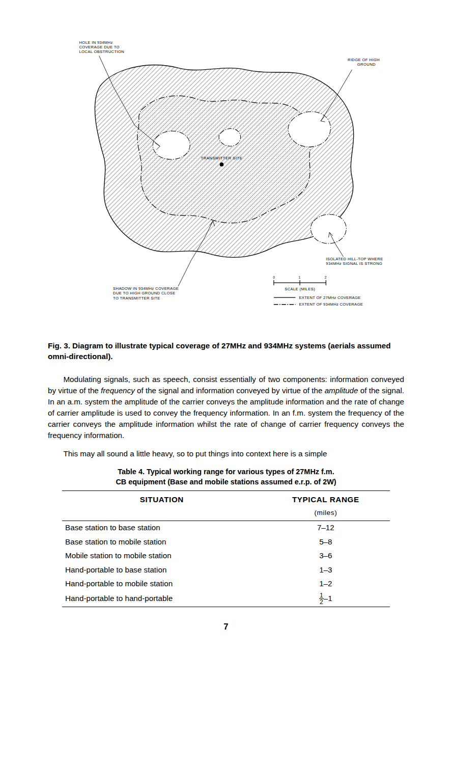TRANSMITTER SITE HOLE IN 934MHz COVERAGE DUE TO LOCAL OBSTRUCTION RIDGE OF HIGH GROUND ISOLATED HILL-TOP WHERE 934MHz SIGNAL IS STRONG SHADOW IN 934MHz COVERAGE DUE TO HIGH GROUND CLOSE TO TRANSMITTER SITE 0 1 2 SCALE (MILES) EXTENT OF 27MHz COVERAGE EXTENT OF 934MHz COVERAGE
Fig. 3. Diagram to illustrate typical coverage of 27MHz and 934MHz systems (aerials assumed omni-directional).
Modulating signals, such as speech, consist essentially of two components: information conveyed by virtue of the frequency of the signal and information conveyed by virtue of the amplitude of the signal. In an a.m. system the amplitude of the carrier conveys the amplitude information and the rate of change of carrier amplitude is used to convey the frequency information. In an f.m. system the frequency of the carrier conveys the amplitude information whilst the rate of change of carrier frequency conveys the frequency information.
This may all sound a little heavy, so to put things into context here is a simple
Table 4. Typical working range for various types of 27MHz f.m. CB equipment (Base and mobile stations assumed e.r.p. of 2W)
| SITUATION | TYPICAL RANGE |
| --- | --- |
| | (miles) |
| Base station to base station | 7–12 |
| Base station to mobile station | 5–8 |
| Mobile station to mobile station | 3–6 |
| Hand-portable to base station | 1–3 |
| Hand-portable to mobile station | 1–2 |
| Hand-portable to hand-portable | 1 2 –1 |
7